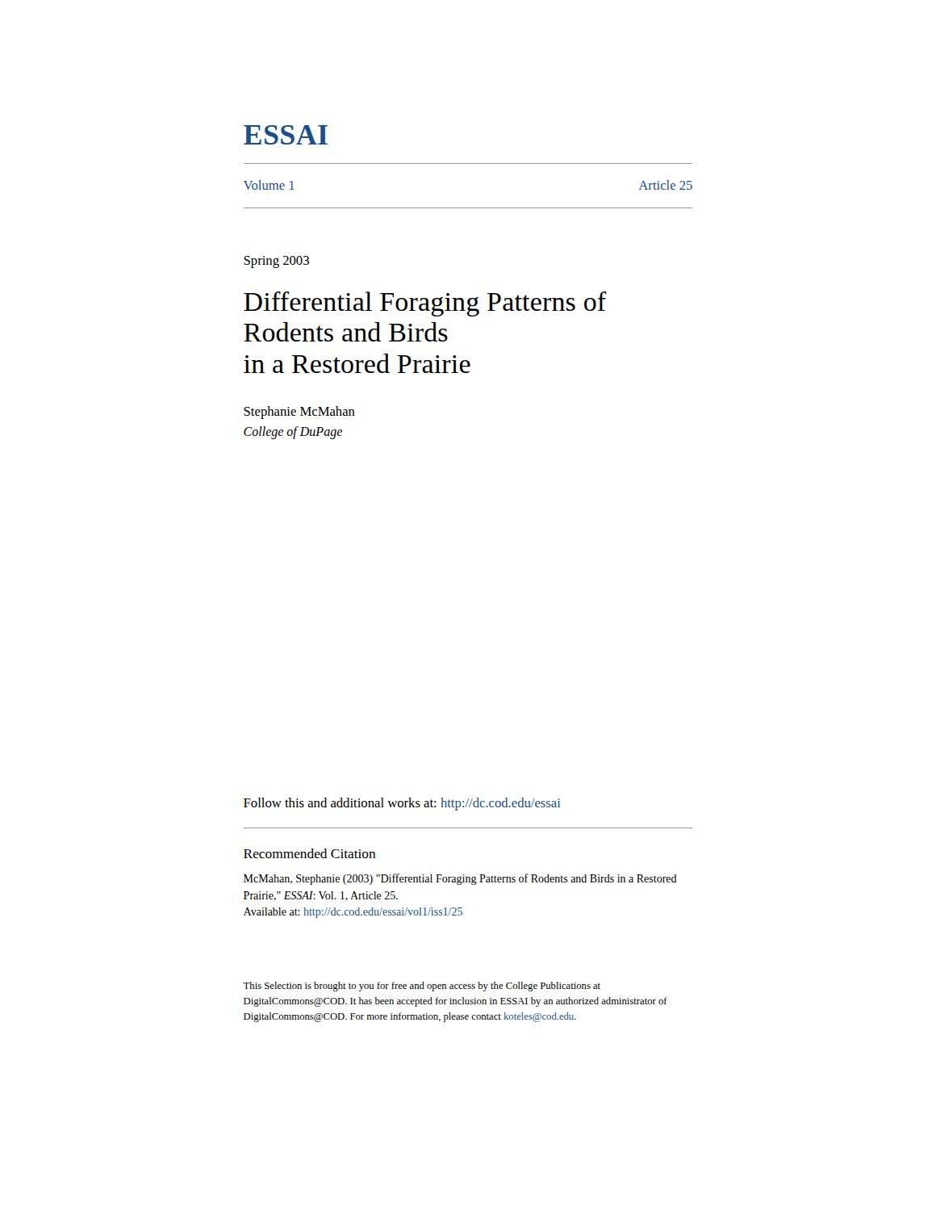ESSAI
Volume 1 Article 25
Spring 2003
Differential Foraging Patterns of Rodents and Birds
in a Restored Prairie
Stephanie McMahan
College of DuPage
Follow this and additional works at: http://dc.cod.edu/essai
Recommended Citation
McMahan, Stephanie (2003) "Differential Foraging Patterns of Rodents and Birds in a Restored Prairie," ESSAI: Vol. 1, Article 25.
Available at: http://dc.cod.edu/essai/vol1/iss1/25
This Selection is brought to you for free and open access by the College Publications at DigitalCommons@COD. It has been accepted for inclusion in ESSAI by an authorized administrator of DigitalCommons@COD. For more information, please contact koteles@cod.edu.